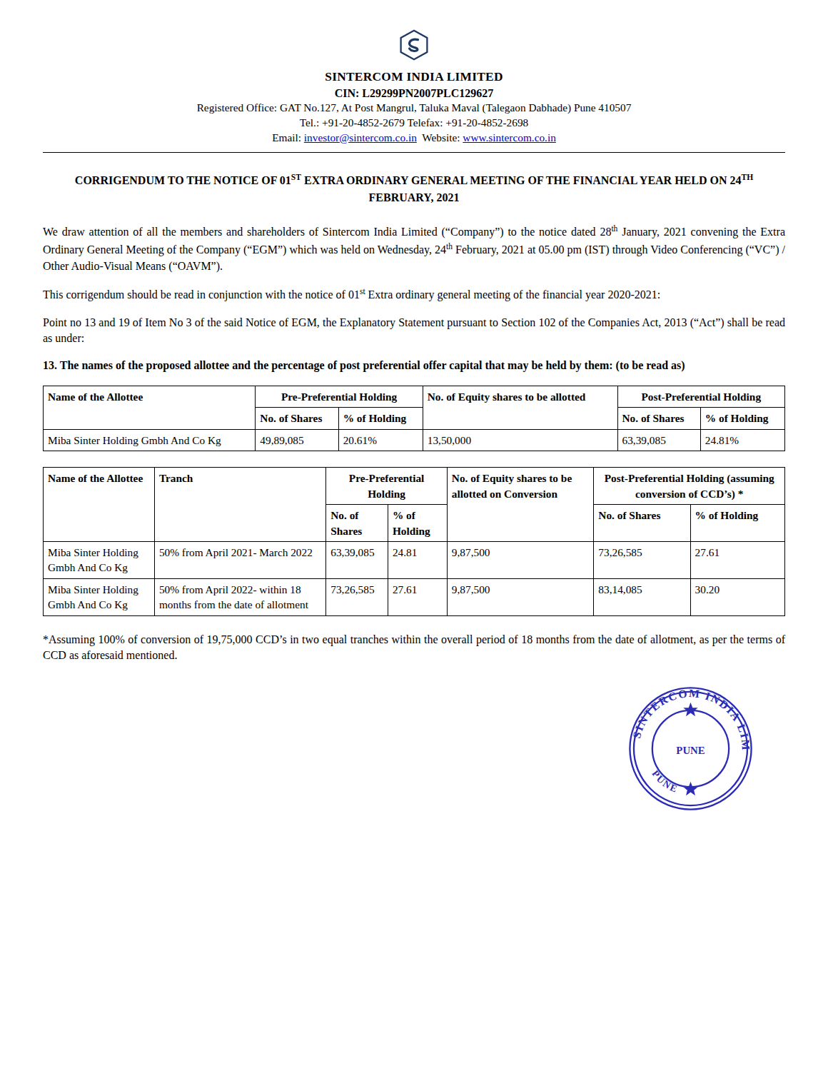SINTERCOM INDIA LIMITED
CIN: L29299PN2007PLC129627
Registered Office: GAT No.127, At Post Mangrul, Taluka Maval (Talegaon Dabhade) Pune 410507
Tel.: +91-20-4852-2679 Telefax: +91-20-4852-2698
Email: investor@sintercom.co.in Website: www.sintercom.co.in
Corrigendum to the Notice of 01st Extra Ordinary General Meeting of the Financial Year held on 24th February, 2021
We draw attention of all the members and shareholders of Sintercom India Limited (“Company”) to the notice dated 28th January, 2021 convening the Extra Ordinary General Meeting of the Company (“EGM”) which was held on Wednesday, 24th February, 2021 at 05.00 pm (IST) through Video Conferencing (“VC”) / Other Audio-Visual Means (“OAVM”).
This corrigendum should be read in conjunction with the notice of 01st Extra ordinary general meeting of the financial year 2020-2021:
Point no 13 and 19 of Item No 3 of the said Notice of EGM, the Explanatory Statement pursuant to Section 102 of the Companies Act, 2013 (“Act”) shall be read as under:
13. The names of the proposed allottee and the percentage of post preferential offer capital that may be held by them: (to be read as)
| Name of the Allottee | Pre-Preferential Holding | No. of Equity shares to be allotted | Post-Preferential Holding |
| --- | --- | --- | --- |
| No. of Shares | % of Holding | No. of Shares | % of Holding |
| Miba Sinter Holding Gmbh And Co Kg | 49,89,085 | 20.61% | 13,50,000 | 63,39,085 | 24.81% |
| Name of the Allottee | Tranch | Pre-Preferential Holding | No. of Equity shares to be allotted on Conversion | Post-Preferential Holding (assuming conversion of CCD’s) * |
| --- | --- | --- | --- | --- |
| No. of Shares | % of Holding | No. of Shares | % of Holding |
| Miba Sinter Holding Gmbh And Co Kg | 50% from April 2021- March 2022 | 63,39,085 | 24.81 | 9,87,500 | 73,26,585 | 27.61 |
| Miba Sinter Holding Gmbh And Co Kg | 50% from April 2022- within 18 months from the date of allotment | 73,26,585 | 27.61 | 9,87,500 | 83,14,085 | 30.20 |
*Assuming 100% of conversion of 19,75,000 CCD’s in two equal tranches within the overall period of 18 months from the date of allotment, as per the terms of CCD as aforesaid mentioned.
SINTERCOM INDIA LIMITED PUNE PUNE